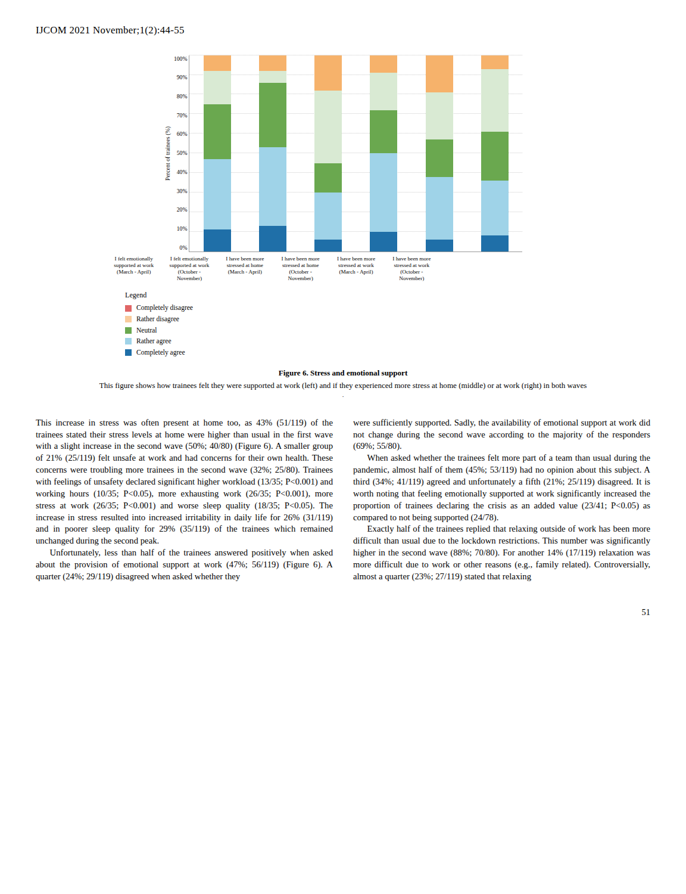IJCOM 2021 November;1(2):44-55
Percent of trainees (%)
100% 90% 80% 70% 60% 50% 40% 30% 20% 10% 0%
I felt emotionally supported at work (March - April)
I felt emotionally supported at work (October - November)
I have been more stressed at home (March - April)
I have been more stressed at home (October - November)
I have been more stressed at work (March - April)
I have been more stressed at work (October - November)
Legend
Completely disagree
Rather disagree
Neutral
Rather agree
Completely agree
Figure 6. Stress and emotional support This figure shows how trainees felt they were supported at work (left) and if they experienced more stress at home (middle) or at work (right) in both waves
.
This increase in stress was often present at home too, as 43% (51/119) of the trainees stated their stress levels at home were higher than usual in the first wave with a slight increase in the second wave (50%; 40/80) (Figure 6). A smaller group of 21% (25/119) felt unsafe at work and had concerns for their own health. These concerns were troubling more trainees in the second wave (32%; 25/80). Trainees with feelings of unsafety declared significant higher workload (13/35; P<0.001) and working hours (10/35; P<0.05), more exhausting work (26/35; P<0.001), more stress at work (26/35; P<0.001) and worse sleep quality (18/35; P<0.05). The increase in stress resulted into increased irritability in daily life for 26% (31/119) and in poorer sleep quality for 29% (35/119) of the trainees which remained unchanged during the second peak.
Unfortunately, less than half of the trainees answered positively when asked about the provision of emotional support at work (47%; 56/119) (Figure 6). A quarter (24%; 29/119) disagreed when asked whether they
were sufficiently supported. Sadly, the availability of emotional support at work did not change during the second wave according to the majority of the responders (69%; 55/80).
When asked whether the trainees felt more part of a team than usual during the pandemic, almost half of them (45%; 53/119) had no opinion about this subject. A third (34%; 41/119) agreed and unfortunately a fifth (21%; 25/119) disagreed. It is worth noting that feeling emotionally supported at work significantly increased the proportion of trainees declaring the crisis as an added value (23/41; P<0.05) as compared to not being supported (24/78).
Exactly half of the trainees replied that relaxing outside of work has been more difficult than usual due to the lockdown restrictions. This number was significantly higher in the second wave (88%; 70/80). For another 14% (17/119) relaxation was more difficult due to work or other reasons (e.g., family related). Controversially, almost a quarter (23%; 27/119) stated that relaxing
51